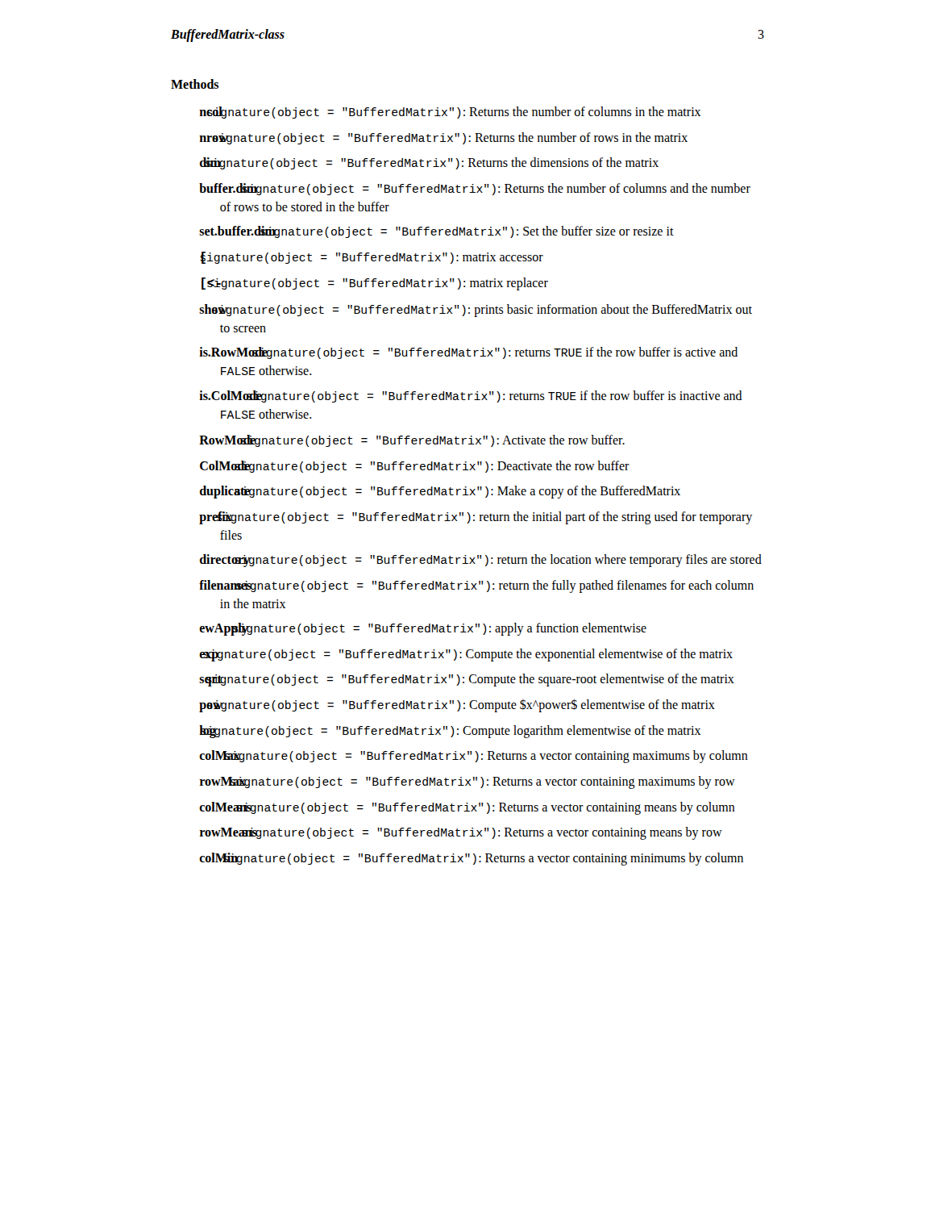BufferedMatrix-class 3
Methods
ncol
signature(object = "BufferedMatrix"): Returns the number of columns in the matrix
nrow
signature(object = "BufferedMatrix"): Returns the number of rows in the matrix
dim
signature(object = "BufferedMatrix"): Returns the dimensions of the matrix
buffer.dim
signature(object = "BufferedMatrix"): Returns the number of columns and the number of rows to be stored in the buffer
set.buffer.dim
signature(object = "BufferedMatrix"): Set the buffer size or resize it
[
signature(object = "BufferedMatrix"): matrix accessor
[<-
signature(object = "BufferedMatrix"): matrix replacer
show
signature(object = "BufferedMatrix"): prints basic information about the BufferedMatrix out to screen
is.RowMode
signature(object = "BufferedMatrix"): returns TRUE if the row buffer is active and FALSE otherwise.
is.ColMode
signature(object = "BufferedMatrix"): returns TRUE if the row buffer is inactive and FALSE otherwise.
RowMode
signature(object = "BufferedMatrix"): Activate the row buffer.
ColMode
signature(object = "BufferedMatrix"): Deactivate the row buffer
duplicate
signature(object = "BufferedMatrix"): Make a copy of the BufferedMatrix
prefix
signature(object = "BufferedMatrix"): return the initial part of the string used for temporary files
directory
signature(object = "BufferedMatrix"): return the location where temporary files are stored
filenames
signature(object = "BufferedMatrix"): return the fully pathed filenames for each column in the matrix
ewApply
signature(object = "BufferedMatrix"): apply a function elementwise
exp
signature(object = "BufferedMatrix"): Compute the exponential elementwise of the matrix
sqrt
signature(object = "BufferedMatrix"): Compute the square-root elementwise of the matrix
pow
signature(object = "BufferedMatrix"): Compute $x^power$ elementwise of the matrix
log
signature(object = "BufferedMatrix"): Compute logarithm elementwise of the matrix
colMax
signature(object = "BufferedMatrix"): Returns a vector containing maximums by column
rowMax
signature(object = "BufferedMatrix"): Returns a vector containing maximums by row
colMeans
signature(object = "BufferedMatrix"): Returns a vector containing means by column
rowMeans
signature(object = "BufferedMatrix"): Returns a vector containing means by row
colMin
signature(object = "BufferedMatrix"): Returns a vector containing minimums by column